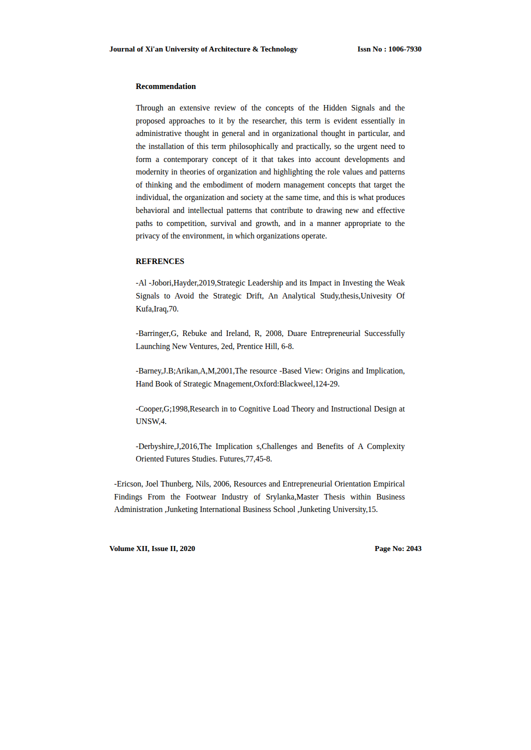Journal of Xi'an University of Architecture & Technology
Issn No : 1006-7930
Recommendation
Through an extensive review of the concepts of the Hidden Signals and the proposed approaches to it by the researcher, this term is evident essentially in administrative thought in general and in organizational thought in particular, and the installation of this term philosophically and practically, so the urgent need to form a contemporary concept of it that takes into account developments and modernity in theories of organization and highlighting the role values and patterns of thinking and the embodiment of modern management concepts that target the individual, the organization and society at the same time, and this is what produces behavioral and intellectual patterns that contribute to drawing new and effective paths to competition, survival and growth, and in a manner appropriate to the privacy of the environment, in which organizations operate.
REFRENCES
-Al -Jobori,Hayder,2019,Strategic Leadership and its Impact in Investing the Weak Signals to Avoid the Strategic Drift, An Analytical Study,thesis,Univesity Of Kufa,Iraq,70.
-Barringer,G, Rebuke and Ireland, R, 2008, Duare Entrepreneurial Successfully Launching New Ventures, 2ed, Prentice Hill, 6-8.
-Barney,J.B;Arikan,A,M,2001,The resource -Based View: Origins and Implication, Hand Book of Strategic Mnagement,Oxford:Blackweel,124-29.
-Cooper,G;1998,Research in to Cognitive Load Theory and Instructional Design at UNSW,4.
-Derbyshire,J,2016,The Implication s,Challenges and Benefits of A Complexity Oriented Futures Studies. Futures,77,45-8.
-Ericson, Joel Thunberg, Nils, 2006, Resources and Entrepreneurial Orientation Empirical Findings From the Footwear Industry of Srylanka,Master Thesis within Business Administration ,Junketing International Business School ,Junketing University,15.
Volume XII, Issue II, 2020
Page No: 2043